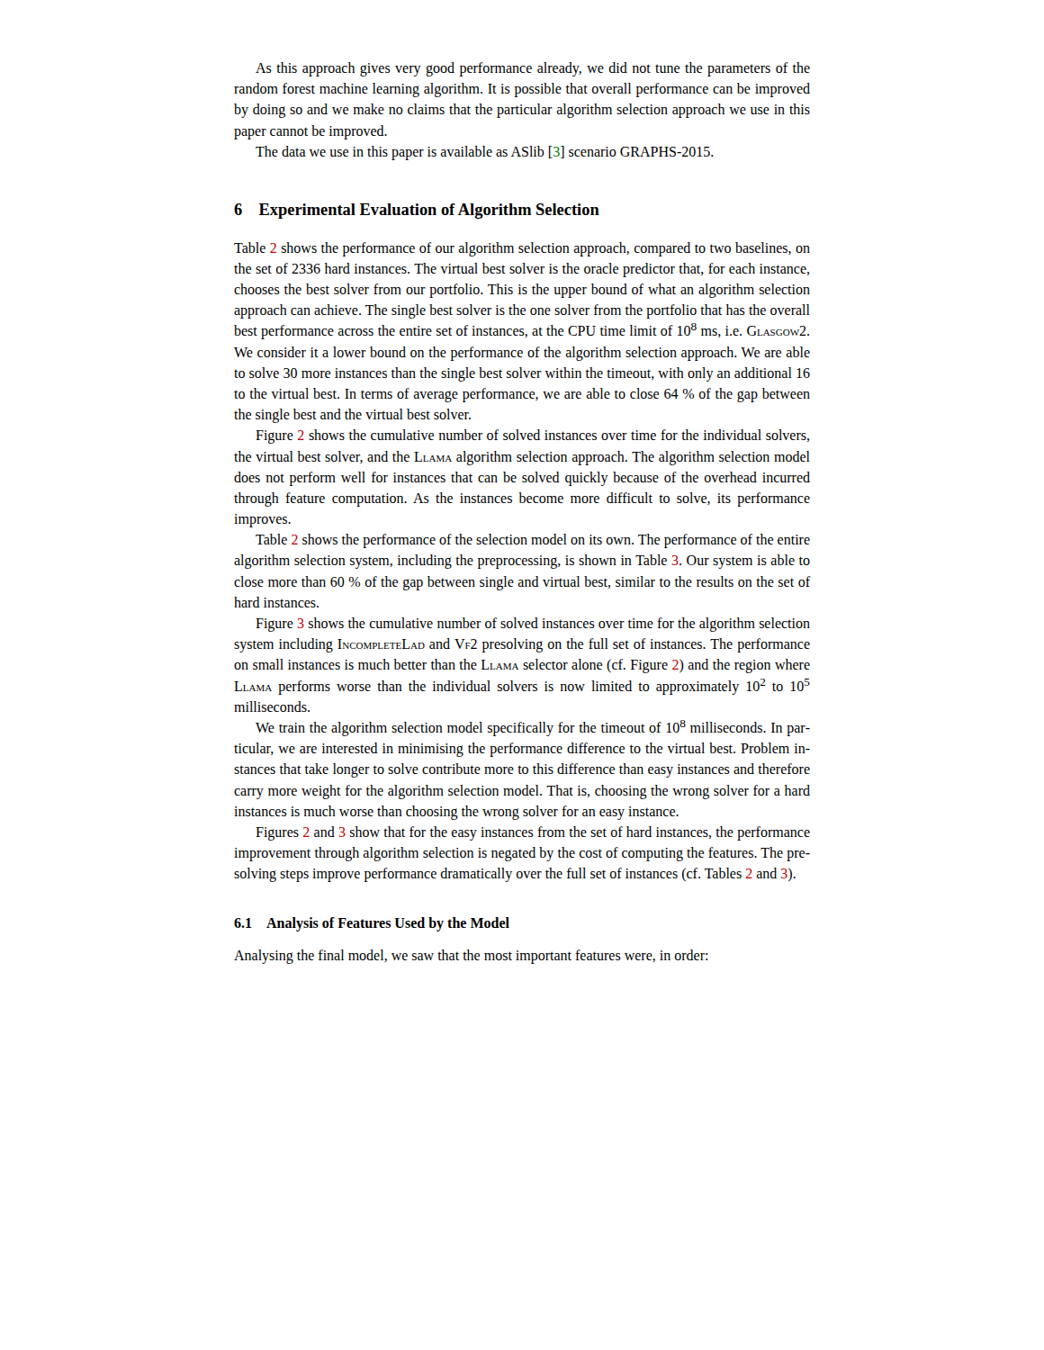As this approach gives very good performance already, we did not tune the parameters of the random forest machine learning algorithm. It is possible that overall performance can be improved by doing so and we make no claims that the particular algorithm selection approach we use in this paper cannot be improved.
The data we use in this paper is available as ASlib [3] scenario GRAPHS-2015.
6 Experimental Evaluation of Algorithm Selection
Table 2 shows the performance of our algorithm selection approach, compared to two baselines, on the set of 2336 hard instances. The virtual best solver is the oracle predictor that, for each instance, chooses the best solver from our portfolio. This is the upper bound of what an algorithm selection approach can achieve. The single best solver is the one solver from the portfolio that has the overall best performance across the entire set of instances, at the CPU time limit of 108 ms, i.e. Glasgow2. We consider it a lower bound on the performance of the algorithm selection approach. We are able to solve 30 more instances than the single best solver within the timeout, with only an additional 16 to the virtual best. In terms of average performance, we are able to close 64 % of the gap between the single best and the virtual best solver.
Figure 2 shows the cumulative number of solved instances over time for the individual solvers, the virtual best solver, and the Llama algorithm selection approach. The algorithm selection model does not perform well for instances that can be solved quickly because of the overhead incurred through feature computation. As the instances become more difficult to solve, its performance improves.
Table 2 shows the performance of the selection model on its own. The performance of the entire algorithm selection system, including the preprocessing, is shown in Table 3. Our system is able to close more than 60 % of the gap between single and virtual best, similar to the results on the set of hard instances.
Figure 3 shows the cumulative number of solved instances over time for the algorithm selection system including IncompleteLad and Vf2 presolving on the full set of instances. The performance on small instances is much better than the Llama selector alone (cf. Figure 2) and the region where Llama performs worse than the individual solvers is now limited to approximately 102 to 105 milliseconds.
We train the algorithm selection model specifically for the timeout of 108 milliseconds. In particular, we are interested in minimising the performance difference to the virtual best. Problem instances that take longer to solve contribute more to this difference than easy instances and therefore carry more weight for the algorithm selection model. That is, choosing the wrong solver for a hard instances is much worse than choosing the wrong solver for an easy instance.
Figures 2 and 3 show that for the easy instances from the set of hard instances, the performance improvement through algorithm selection is negated by the cost of computing the features. The presolving steps improve performance dramatically over the full set of instances (cf. Tables 2 and 3).
6.1 Analysis of Features Used by the Model
Analysing the final model, we saw that the most important features were, in order: